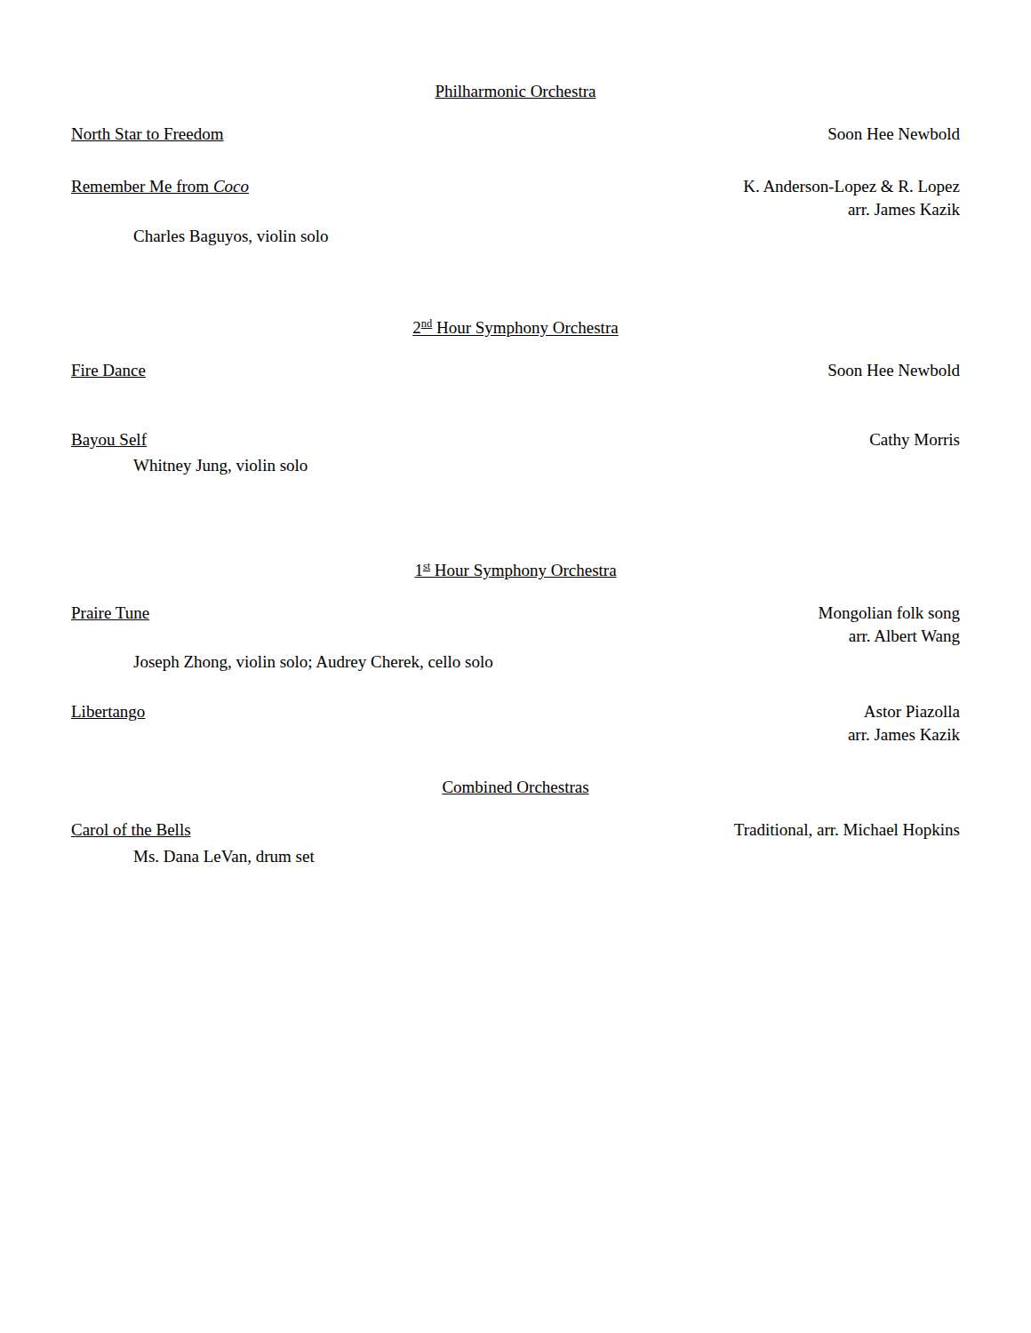Philharmonic Orchestra
North Star to Freedom Soon Hee Newbold
Remember Me from Coco K. Anderson-Lopez & R. Lopezarr. James Kazik
Charles Baguyos, violin solo
2nd Hour Symphony Orchestra
Fire Dance Soon Hee Newbold
Bayou Self Cathy Morris
Whitney Jung, violin solo
1st Hour Symphony Orchestra
Praire Tune Mongolian folk songarr. Albert Wang
Joseph Zhong, violin solo; Audrey Cherek, cello solo
Libertango Astor Piazollaarr. James Kazik
Combined Orchestras
Carol of the Bells Traditional, arr. Michael Hopkins
Ms. Dana LeVan, drum set